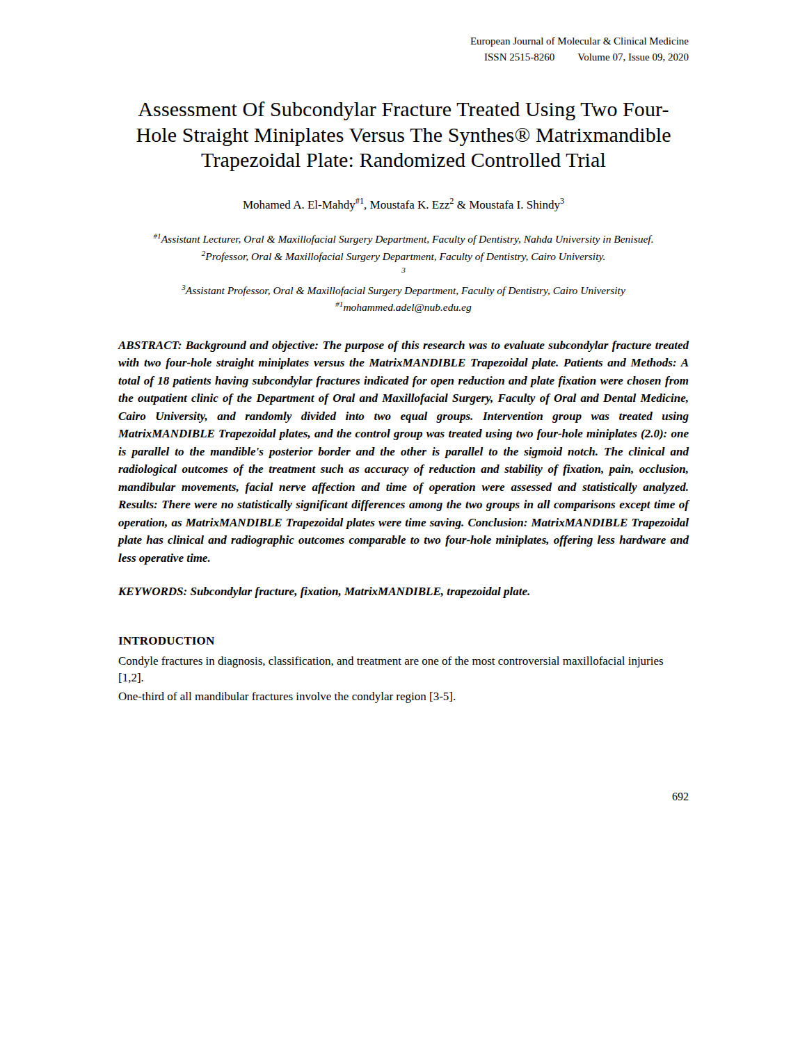European Journal of Molecular & Clinical Medicine ISSN 2515-8260 Volume 07, Issue 09, 2020
Assessment Of Subcondylar Fracture Treated Using Two Four-Hole Straight Miniplates Versus The Synthes® Matrixmandible Trapezoidal Plate: Randomized Controlled Trial
Mohamed A. El-Mahdy#1, Moustafa K. Ezz2 & Moustafa I. Shindy3
#1Assistant Lecturer, Oral & Maxillofacial Surgery Department, Faculty of Dentistry, Nahda University in Benisuef.
2Professor, Oral & Maxillofacial Surgery Department, Faculty of Dentistry, Cairo University.
3
3Assistant Professor, Oral & Maxillofacial Surgery Department, Faculty of Dentistry, Cairo University
#1mohammed.adel@nub.edu.eg
ABSTRACT: Background and objective: The purpose of this research was to evaluate subcondylar fracture treated with two four-hole straight miniplates versus the MatrixMANDIBLE Trapezoidal plate. Patients and Methods: A total of 18 patients having subcondylar fractures indicated for open reduction and plate fixation were chosen from the outpatient clinic of the Department of Oral and Maxillofacial Surgery, Faculty of Oral and Dental Medicine, Cairo University, and randomly divided into two equal groups. Intervention group was treated using MatrixMANDIBLE Trapezoidal plates, and the control group was treated using two four-hole miniplates (2.0): one is parallel to the mandible's posterior border and the other is parallel to the sigmoid notch. The clinical and radiological outcomes of the treatment such as accuracy of reduction and stability of fixation, pain, occlusion, mandibular movements, facial nerve affection and time of operation were assessed and statistically analyzed. Results: There were no statistically significant differences among the two groups in all comparisons except time of operation, as MatrixMANDIBLE Trapezoidal plates were time saving. Conclusion: MatrixMANDIBLE Trapezoidal plate has clinical and radiographic outcomes comparable to two four-hole miniplates, offering less hardware and less operative time.
KEYWORDS: Subcondylar fracture, fixation, MatrixMANDIBLE, trapezoidal plate.
INTRODUCTION
Condyle fractures in diagnosis, classification, and treatment are one of the most controversial maxillofacial injuries [1,2].
One-third of all mandibular fractures involve the condylar region [3-5].
692